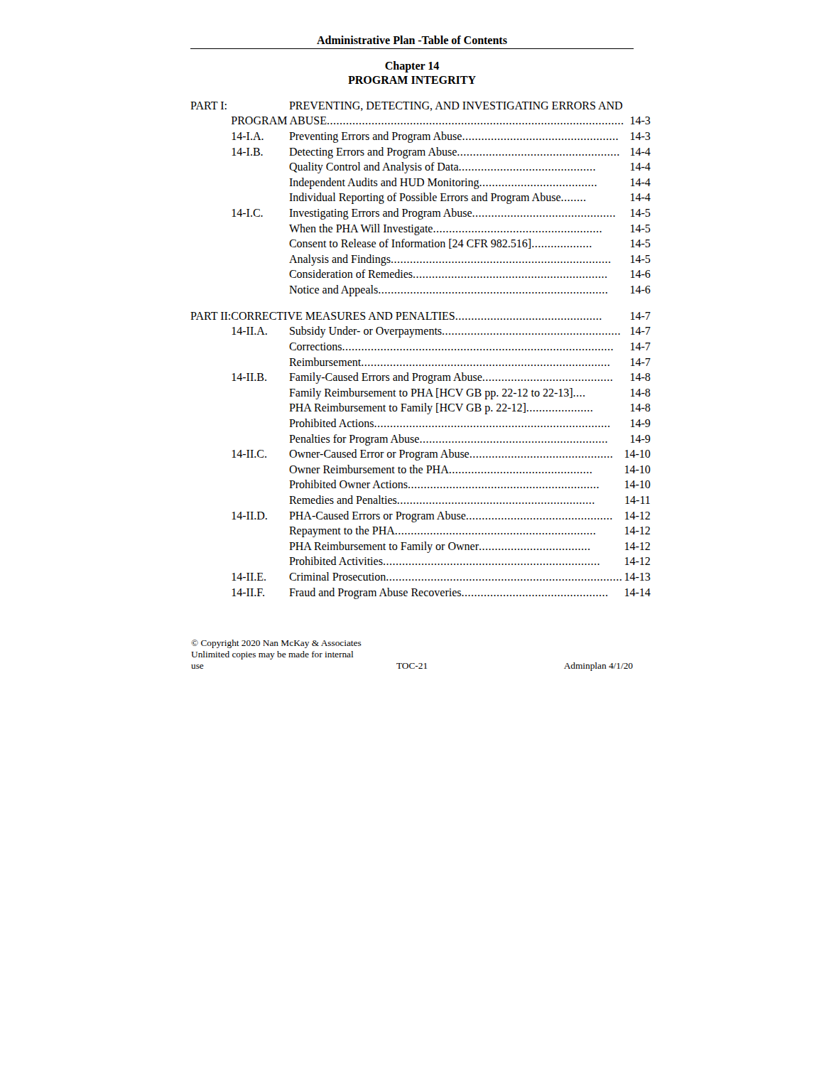Administrative Plan -Table of Contents
Chapter 14
PROGRAM INTEGRITY
| PART I: | | PREVENTING, DETECTING, AND INVESTIGATING ERRORS AND | |
| | PROGRAM ABUSE ............................................................................................. | 14-3 |
| | 14-I.A. | Preventing Errors and Program Abuse ................................................. | 14-3 |
| | 14-I.B. | Detecting Errors and Program Abuse ................................................... | 14-4 |
| | | Quality Control and Analysis of Data ........................................... | 14-4 |
| | | Independent Audits and HUD Monitoring ..................................... | 14-4 |
| | | Individual Reporting of Possible Errors and Program Abuse ........ | 14-4 |
| | 14-I.C. | Investigating Errors and Program Abuse ............................................. | 14-5 |
| | | When the PHA Will Investigate ..................................................... | 14-5 |
| | | Consent to Release of Information [24 CFR 982.516] ................... | 14-5 |
| | | Analysis and Findings ..................................................................... | 14-5 |
| | | Consideration of Remedies ............................................................. | 14-6 |
| | | Notice and Appeals ........................................................................ | 14-6 |
| PART II: | CORRECTIVE MEASURES AND PENALTIES .............................................. | 14-7 |
| | 14-II.A. | Subsidy Under- or Overpayments ........................................................ | 14-7 |
| | | Corrections ..................................................................................... | 14-7 |
| | | Reimbursement .............................................................................. | 14-7 |
| | 14-II.B. | Family-Caused Errors and Program Abuse ......................................... | 14-8 |
| | | Family Reimbursement to PHA [HCV GB pp. 22-12 to 22-13] .... | 14-8 |
| | | PHA Reimbursement to Family [HCV GB p. 22-12] ..................... | 14-8 |
| | | Prohibited Actions .......................................................................... | 14-9 |
| | | Penalties for Program Abuse ........................................................... | 14-9 |
| | 14-II.C. | Owner-Caused Error or Program Abuse ............................................. | 14-10 |
| | | Owner Reimbursement to the PHA ............................................. | 14-10 |
| | | Prohibited Owner Actions ............................................................ | 14-10 |
| | | Remedies and Penalties .............................................................. | 14-11 |
| | 14-II.D. | PHA-Caused Errors or Program Abuse .............................................. | 14-12 |
| | | Repayment to the PHA ............................................................... | 14-12 |
| | | PHA Reimbursement to Family or Owner ................................... | 14-12 |
| | | Prohibited Activities .................................................................... | 14-12 |
| | 14-II.E. | Criminal Prosecution .......................................................................... | 14-13 |
| | 14-II.F. | Fraud and Program Abuse Recoveries .............................................. | 14-14 |
| © Copyright 2020 Nan McKay & Associates Unlimited copies may be made for internal use | TOC-21 | Adminplan 4/1/20 |